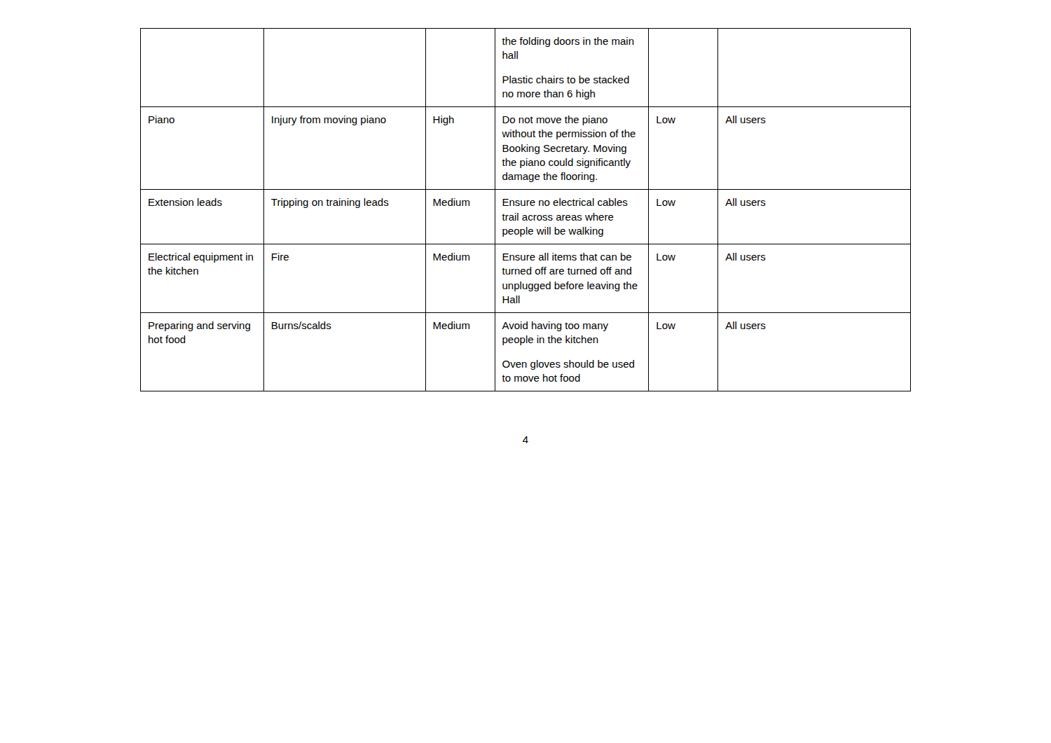| | | | the folding doors in the main hall Plastic chairs to be stacked no more than 6 high | | |
| Piano | Injury from moving piano | High | Do not move the piano without the permission of the Booking Secretary. Moving the piano could significantly damage the flooring. | Low | All users |
| Extension leads | Tripping on training leads | Medium | Ensure no electrical cables trail across areas where people will be walking | Low | All users |
| Electrical equipment in the kitchen | Fire | Medium | Ensure all items that can be turned off are turned off and unplugged before leaving the Hall | Low | All users |
| Preparing and serving hot food | Burns/scalds | Medium | Avoid having too many people in the kitchen Oven gloves should be used to move hot food | Low | All users |
4